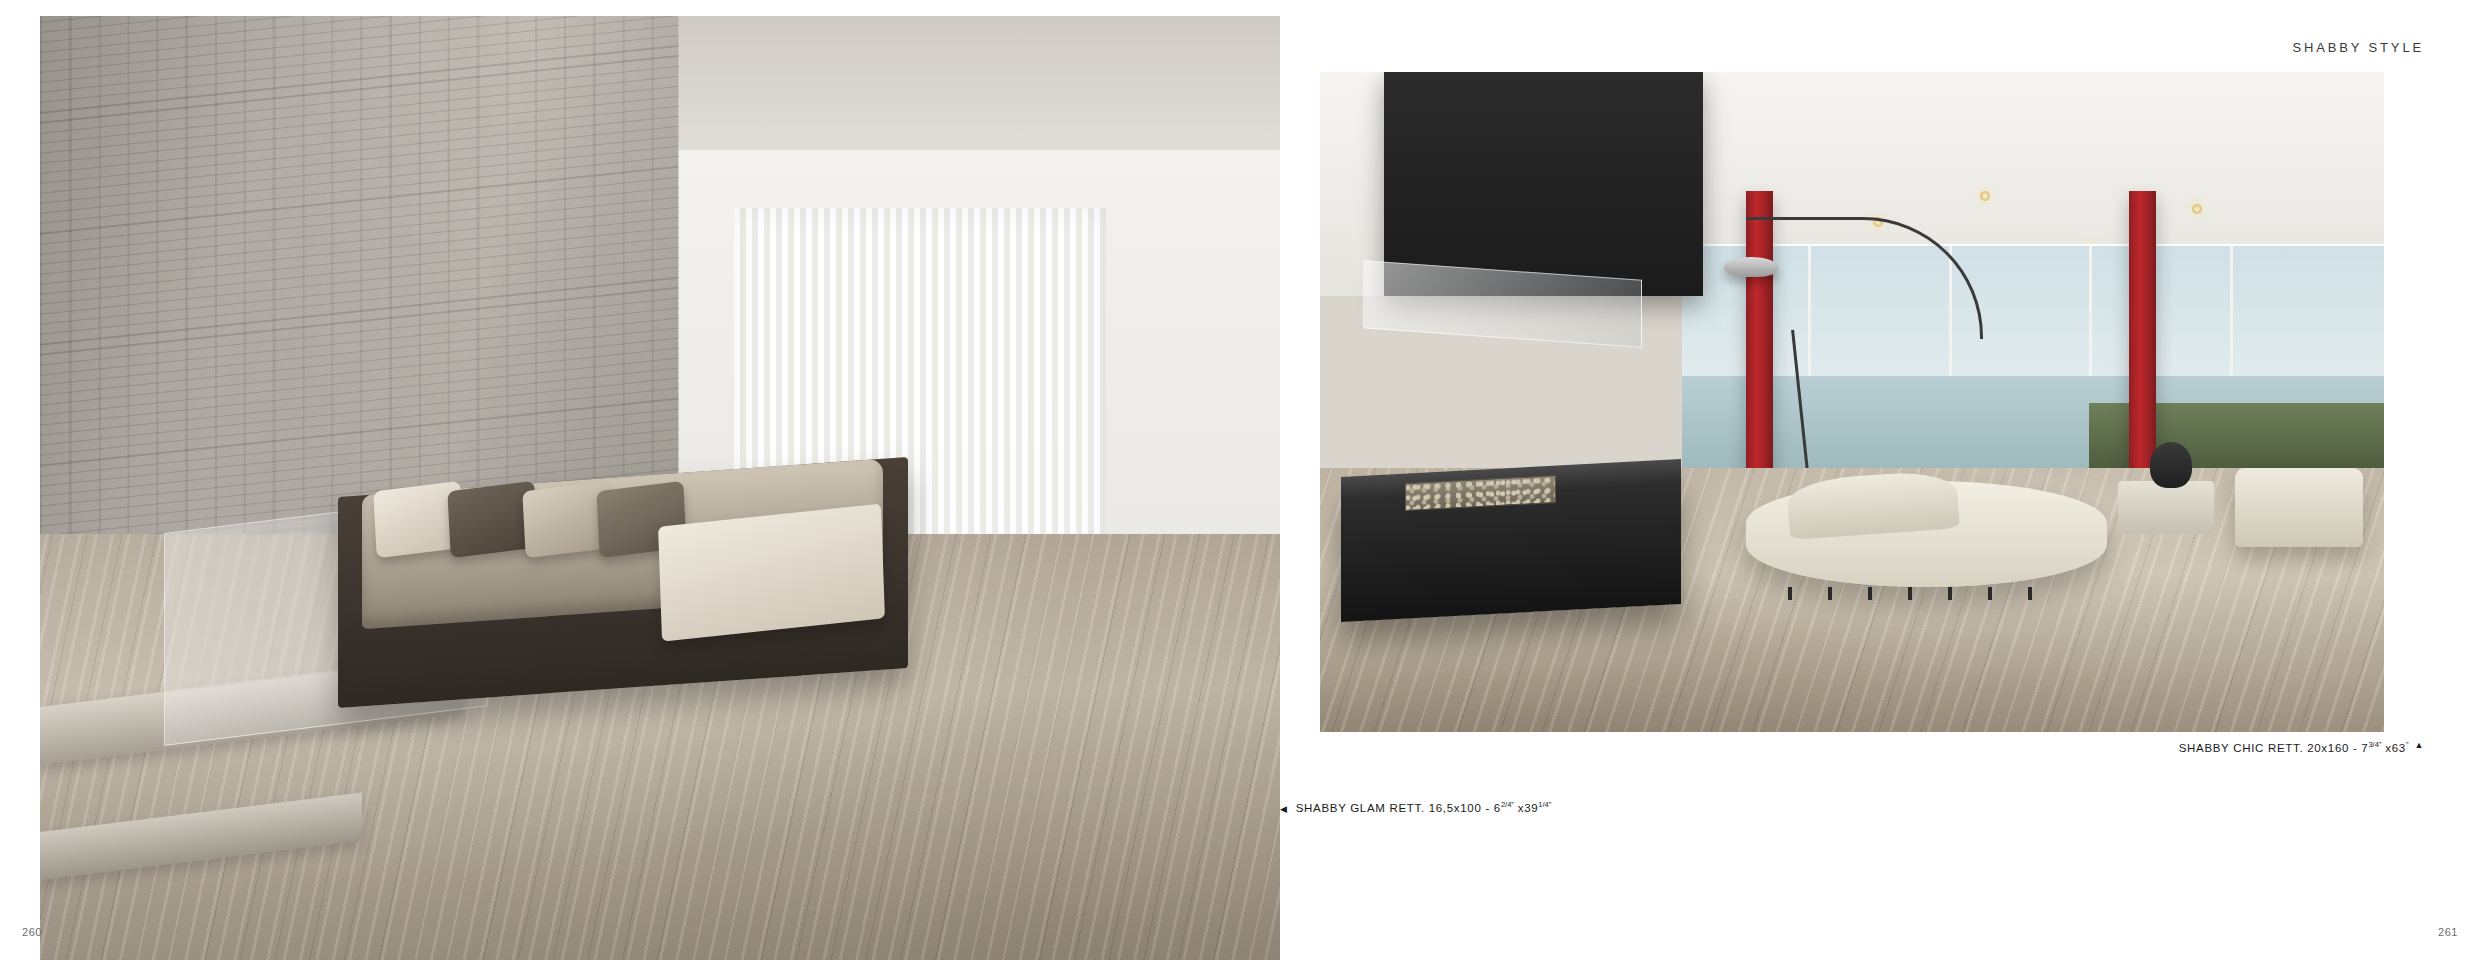260
Shabby Style
SHABBY CHIC RETT. 20x160 - 73/4” x63”▲
◀SHABBY GLAM RETT. 16,5x100 - 62/4” x391/4”
261